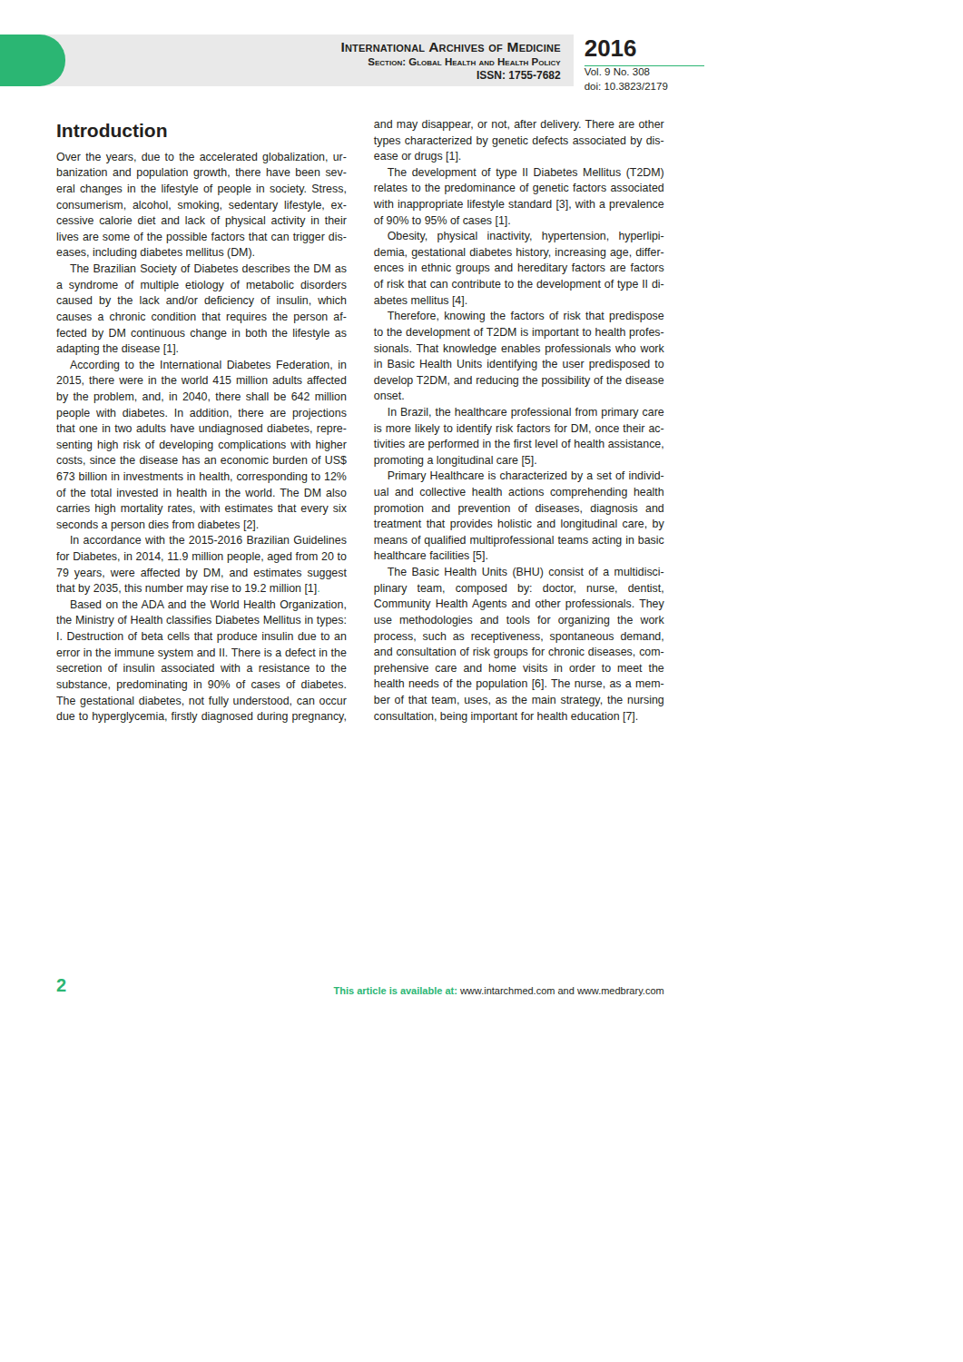International Archives of Medicine
Section: Global Health and Health Policy
ISSN: 1755-7682
2016
Vol. 9 No. 308 doi: 10.3823/2179
Introduction
Over the years, due to the accelerated globalization, urbanization and population growth, there have been several changes in the lifestyle of people in society. Stress, consumerism, alcohol, smoking, sedentary lifestyle, excessive calorie diet and lack of physical activity in their lives are some of the possible factors that can trigger diseases, including diabetes mellitus (DM).
The Brazilian Society of Diabetes describes the DM as a syndrome of multiple etiology of metabolic disorders caused by the lack and/or deficiency of insulin, which causes a chronic condition that requires the person affected by DM continuous change in both the lifestyle as adapting the disease [1].
According to the International Diabetes Federation, in 2015, there were in the world 415 million adults affected by the problem, and, in 2040, there shall be 642 million people with diabetes. In addition, there are projections that one in two adults have undiagnosed diabetes, representing high risk of developing complications with higher costs, since the disease has an economic burden of US$ 673 billion in investments in health, corresponding to 12% of the total invested in health in the world. The DM also carries high mortality rates, with estimates that every six seconds a person dies from diabetes [2].
In accordance with the 2015-2016 Brazilian Guidelines for Diabetes, in 2014, 11.9 million people, aged from 20 to 79 years, were affected by DM, and estimates suggest that by 2035, this number may rise to 19.2 million [1].
Based on the ADA and the World Health Organization, the Ministry of Health classifies Diabetes Mellitus in types: I. Destruction of beta cells that produce insulin due to an error in the immune system and II. There is a defect in the secretion of insulin associated with a resistance to the substance, predominating in 90% of cases of diabetes. The gestational diabetes, not fully understood, can occur due to hyperglycemia, firstly diagnosed during pregnancy, and may disappear, or not, after delivery. There are other types characterized by genetic defects associated by disease or drugs [1].
The development of type II Diabetes Mellitus (T2DM) relates to the predominance of genetic factors associated with inappropriate lifestyle standard [3], with a prevalence of 90% to 95% of cases [1].
Obesity, physical inactivity, hypertension, hyperlipidemia, gestational diabetes history, increasing age, differences in ethnic groups and hereditary factors are factors of risk that can contribute to the development of type II diabetes mellitus [4].
Therefore, knowing the factors of risk that predispose to the development of T2DM is important to health professionals. That knowledge enables professionals who work in Basic Health Units identifying the user predisposed to develop T2DM, and reducing the possibility of the disease onset.
In Brazil, the healthcare professional from primary care is more likely to identify risk factors for DM, once their activities are performed in the first level of health assistance, promoting a longitudinal care [5].
Primary Healthcare is characterized by a set of individual and collective health actions comprehending health promotion and prevention of diseases, diagnosis and treatment that provides holistic and longitudinal care, by means of qualified multiprofessional teams acting in basic healthcare facilities [5].
The Basic Health Units (BHU) consist of a multidisciplinary team, composed by: doctor, nurse, dentist, Community Health Agents and other professionals. They use methodologies and tools for organizing the work process, such as receptiveness, spontaneous demand, and consultation of risk groups for chronic diseases, comprehensive care and home visits in order to meet the health needs of the population [6]. The nurse, as a member of that team, uses, as the main strategy, the nursing consultation, being important for health education [7].
2
This article is available at: www.intarchmed.com and www.medbrary.com